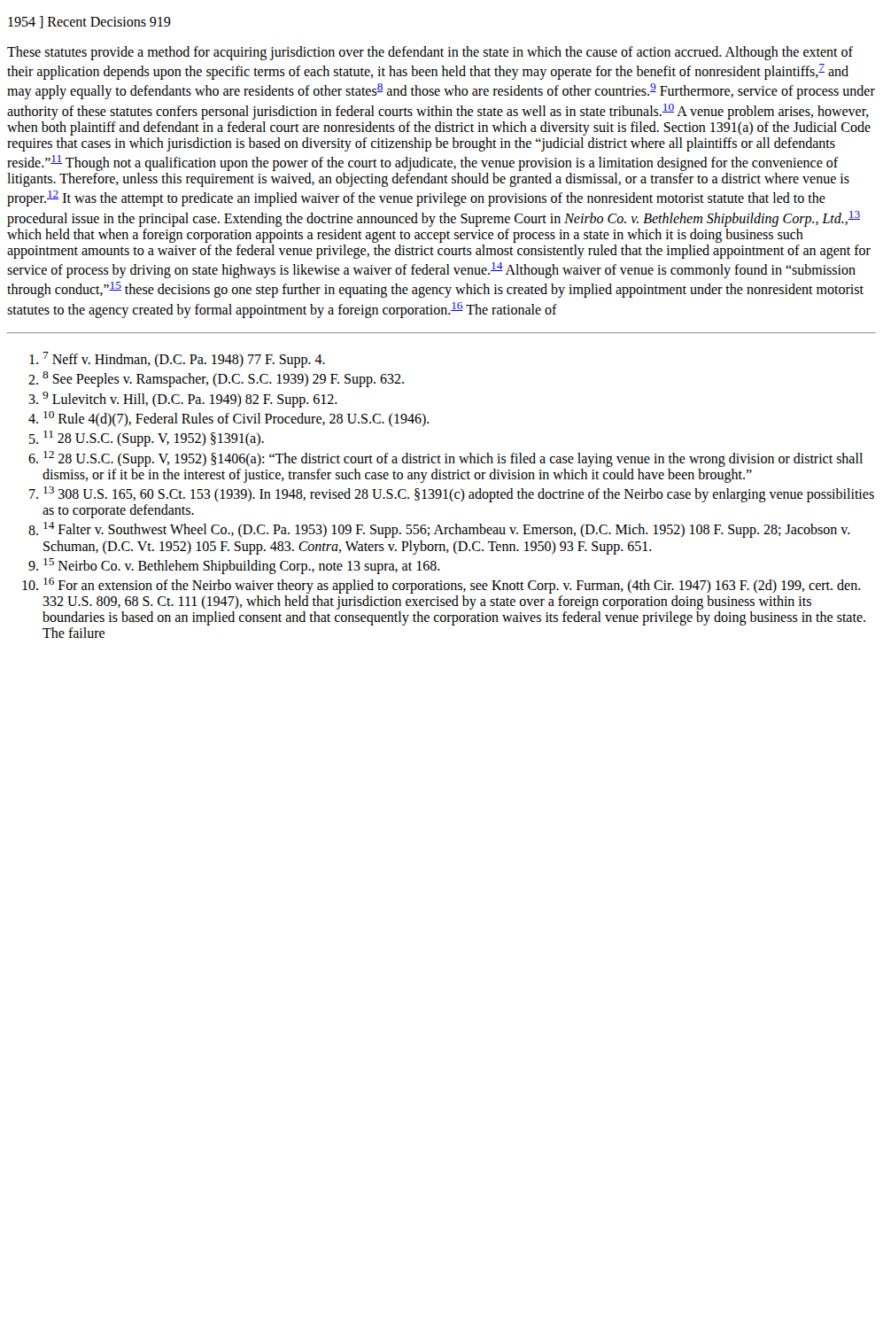1954 ] Recent Decisions 919
These statutes provide a method for acquiring jurisdiction over the defendant in the state in which the cause of action accrued. Although the extent of their application depends upon the specific terms of each statute, it has been held that they may operate for the benefit of nonresident plaintiffs,7 and may apply equally to defendants who are residents of other states8 and those who are residents of other countries.9 Furthermore, service of process under authority of these statutes confers personal jurisdiction in federal courts within the state as well as in state tribunals.10 A venue problem arises, however, when both plaintiff and defendant in a federal court are nonresidents of the district in which a diversity suit is filed. Section 1391(a) of the Judicial Code requires that cases in which jurisdiction is based on diversity of citizenship be brought in the “judicial district where all plaintiffs or all defendants reside.”11 Though not a qualification upon the power of the court to adjudicate, the venue provision is a limitation designed for the convenience of litigants. Therefore, unless this requirement is waived, an objecting defendant should be granted a dismissal, or a transfer to a district where venue is proper.12 It was the attempt to predicate an implied waiver of the venue privilege on provisions of the nonresident motorist statute that led to the procedural issue in the principal case. Extending the doctrine announced by the Supreme Court in Neirbo Co. v. Bethlehem Shipbuilding Corp., Ltd.,13 which held that when a foreign corporation appoints a resident agent to accept service of process in a state in which it is doing business such appointment amounts to a waiver of the federal venue privilege, the district courts almost consistently ruled that the implied appointment of an agent for service of process by driving on state highways is likewise a waiver of federal venue.14 Although waiver of venue is commonly found in “submission through conduct,”15 these decisions go one step further in equating the agency which is created by implied appointment under the nonresident motorist statutes to the agency created by formal appointment by a foreign corporation.16 The rationale of
7 Neff v. Hindman, (D.C. Pa. 1948) 77 F. Supp. 4.
8 See Peeples v. Ramspacher, (D.C. S.C. 1939) 29 F. Supp. 632.
9 Lulevitch v. Hill, (D.C. Pa. 1949) 82 F. Supp. 612.
10 Rule 4(d)(7), Federal Rules of Civil Procedure, 28 U.S.C. (1946).
11 28 U.S.C. (Supp. V, 1952) §1391(a).
12 28 U.S.C. (Supp. V, 1952) §1406(a): “The district court of a district in which is filed a case laying venue in the wrong division or district shall dismiss, or if it be in the interest of justice, transfer such case to any district or division in which it could have been brought.”
13 308 U.S. 165, 60 S.Ct. 153 (1939). In 1948, revised 28 U.S.C. §1391(c) adopted the doctrine of the Neirbo case by enlarging venue possibilities as to corporate defendants.
14 Falter v. Southwest Wheel Co., (D.C. Pa. 1953) 109 F. Supp. 556; Archambeau v. Emerson, (D.C. Mich. 1952) 108 F. Supp. 28; Jacobson v. Schuman, (D.C. Vt. 1952) 105 F. Supp. 483. Contra, Waters v. Plyborn, (D.C. Tenn. 1950) 93 F. Supp. 651.
15 Neirbo Co. v. Bethlehem Shipbuilding Corp., note 13 supra, at 168.
16 For an extension of the Neirbo waiver theory as applied to corporations, see Knott Corp. v. Furman, (4th Cir. 1947) 163 F. (2d) 199, cert. den. 332 U.S. 809, 68 S. Ct. 111 (1947), which held that jurisdiction exercised by a state over a foreign corporation doing business within its boundaries is based on an implied consent and that consequently the corporation waives its federal venue privilege by doing business in the state. The failure